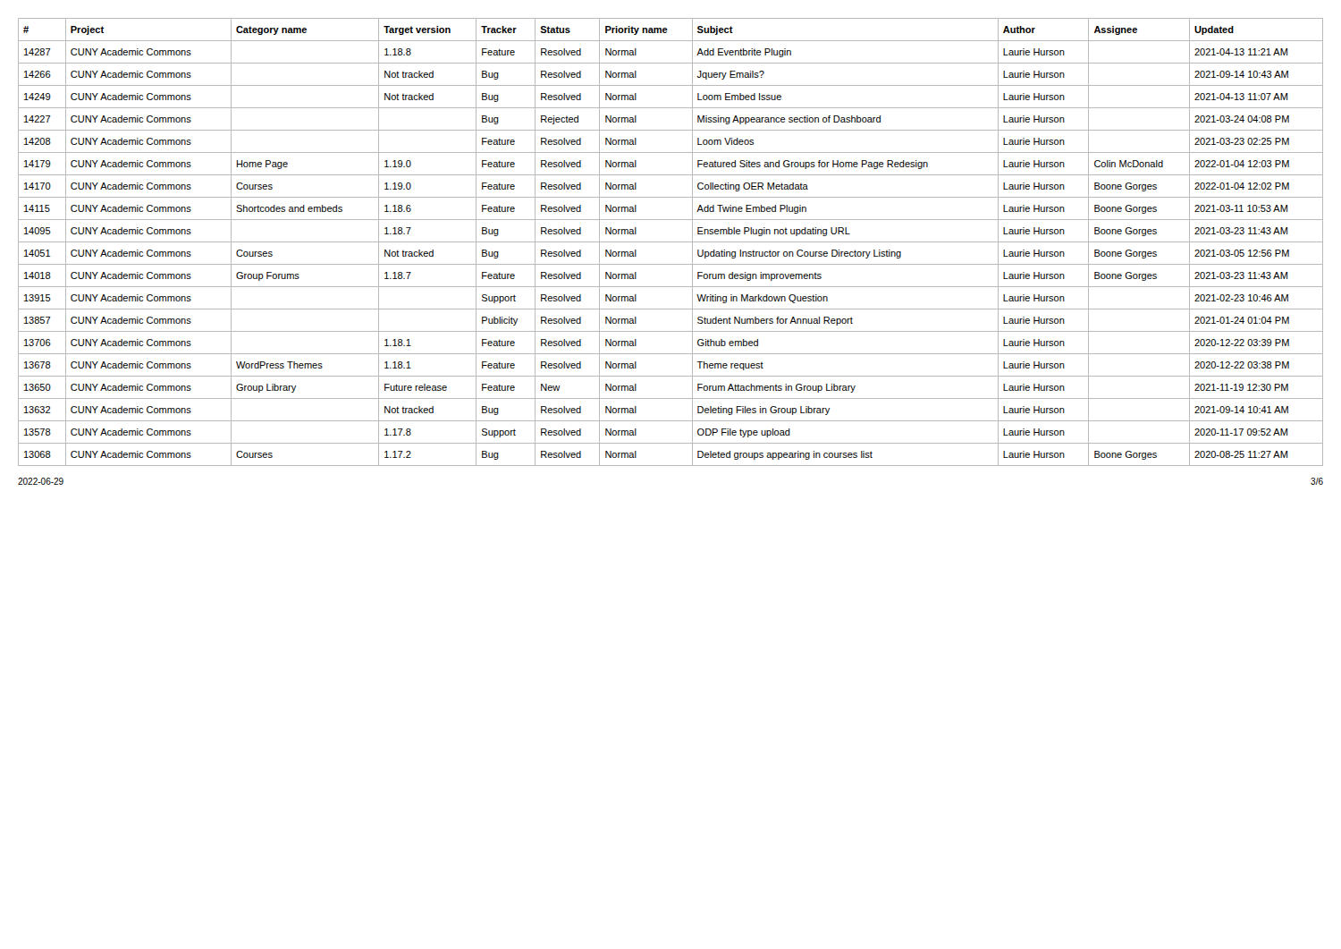| # | Project | Category name | Target version | Tracker | Status | Priority name | Subject | Author | Assignee | Updated |
| --- | --- | --- | --- | --- | --- | --- | --- | --- | --- | --- |
| 14287 | CUNY Academic Commons | | 1.18.8 | Feature | Resolved | Normal | Add Eventbrite Plugin | Laurie Hurson | | 2021-04-13 11:21 AM |
| 14266 | CUNY Academic Commons | | Not tracked | Bug | Resolved | Normal | Jquery Emails? | Laurie Hurson | | 2021-09-14 10:43 AM |
| 14249 | CUNY Academic Commons | | Not tracked | Bug | Resolved | Normal | Loom Embed Issue | Laurie Hurson | | 2021-04-13 11:07 AM |
| 14227 | CUNY Academic Commons | | | Bug | Rejected | Normal | Missing Appearance section of Dashboard | Laurie Hurson | | 2021-03-24 04:08 PM |
| 14208 | CUNY Academic Commons | | | Feature | Resolved | Normal | Loom Videos | Laurie Hurson | | 2021-03-23 02:25 PM |
| 14179 | CUNY Academic Commons | Home Page | 1.19.0 | Feature | Resolved | Normal | Featured Sites and Groups for Home Page Redesign | Laurie Hurson | Colin McDonald | 2022-01-04 12:03 PM |
| 14170 | CUNY Academic Commons | Courses | 1.19.0 | Feature | Resolved | Normal | Collecting OER Metadata | Laurie Hurson | Boone Gorges | 2022-01-04 12:02 PM |
| 14115 | CUNY Academic Commons | Shortcodes and embeds | 1.18.6 | Feature | Resolved | Normal | Add Twine Embed Plugin | Laurie Hurson | Boone Gorges | 2021-03-11 10:53 AM |
| 14095 | CUNY Academic Commons | | 1.18.7 | Bug | Resolved | Normal | Ensemble Plugin not updating URL | Laurie Hurson | Boone Gorges | 2021-03-23 11:43 AM |
| 14051 | CUNY Academic Commons | Courses | Not tracked | Bug | Resolved | Normal | Updating Instructor on Course Directory Listing | Laurie Hurson | Boone Gorges | 2021-03-05 12:56 PM |
| 14018 | CUNY Academic Commons | Group Forums | 1.18.7 | Feature | Resolved | Normal | Forum design improvements | Laurie Hurson | Boone Gorges | 2021-03-23 11:43 AM |
| 13915 | CUNY Academic Commons | | | Support | Resolved | Normal | Writing in Markdown Question | Laurie Hurson | | 2021-02-23 10:46 AM |
| 13857 | CUNY Academic Commons | | | Publicity | Resolved | Normal | Student Numbers for Annual Report | Laurie Hurson | | 2021-01-24 01:04 PM |
| 13706 | CUNY Academic Commons | | 1.18.1 | Feature | Resolved | Normal | Github embed | Laurie Hurson | | 2020-12-22 03:39 PM |
| 13678 | CUNY Academic Commons | WordPress Themes | 1.18.1 | Feature | Resolved | Normal | Theme request | Laurie Hurson | | 2020-12-22 03:38 PM |
| 13650 | CUNY Academic Commons | Group Library | Future release | Feature | New | Normal | Forum Attachments in Group Library | Laurie Hurson | | 2021-11-19 12:30 PM |
| 13632 | CUNY Academic Commons | | Not tracked | Bug | Resolved | Normal | Deleting Files in Group Library | Laurie Hurson | | 2021-09-14 10:41 AM |
| 13578 | CUNY Academic Commons | | 1.17.8 | Support | Resolved | Normal | ODP File type upload | Laurie Hurson | | 2020-11-17 09:52 AM |
| 13068 | CUNY Academic Commons | Courses | 1.17.2 | Bug | Resolved | Normal | Deleted groups appearing in courses list | Laurie Hurson | Boone Gorges | 2020-08-25 11:27 AM |
2022-06-29 3/6